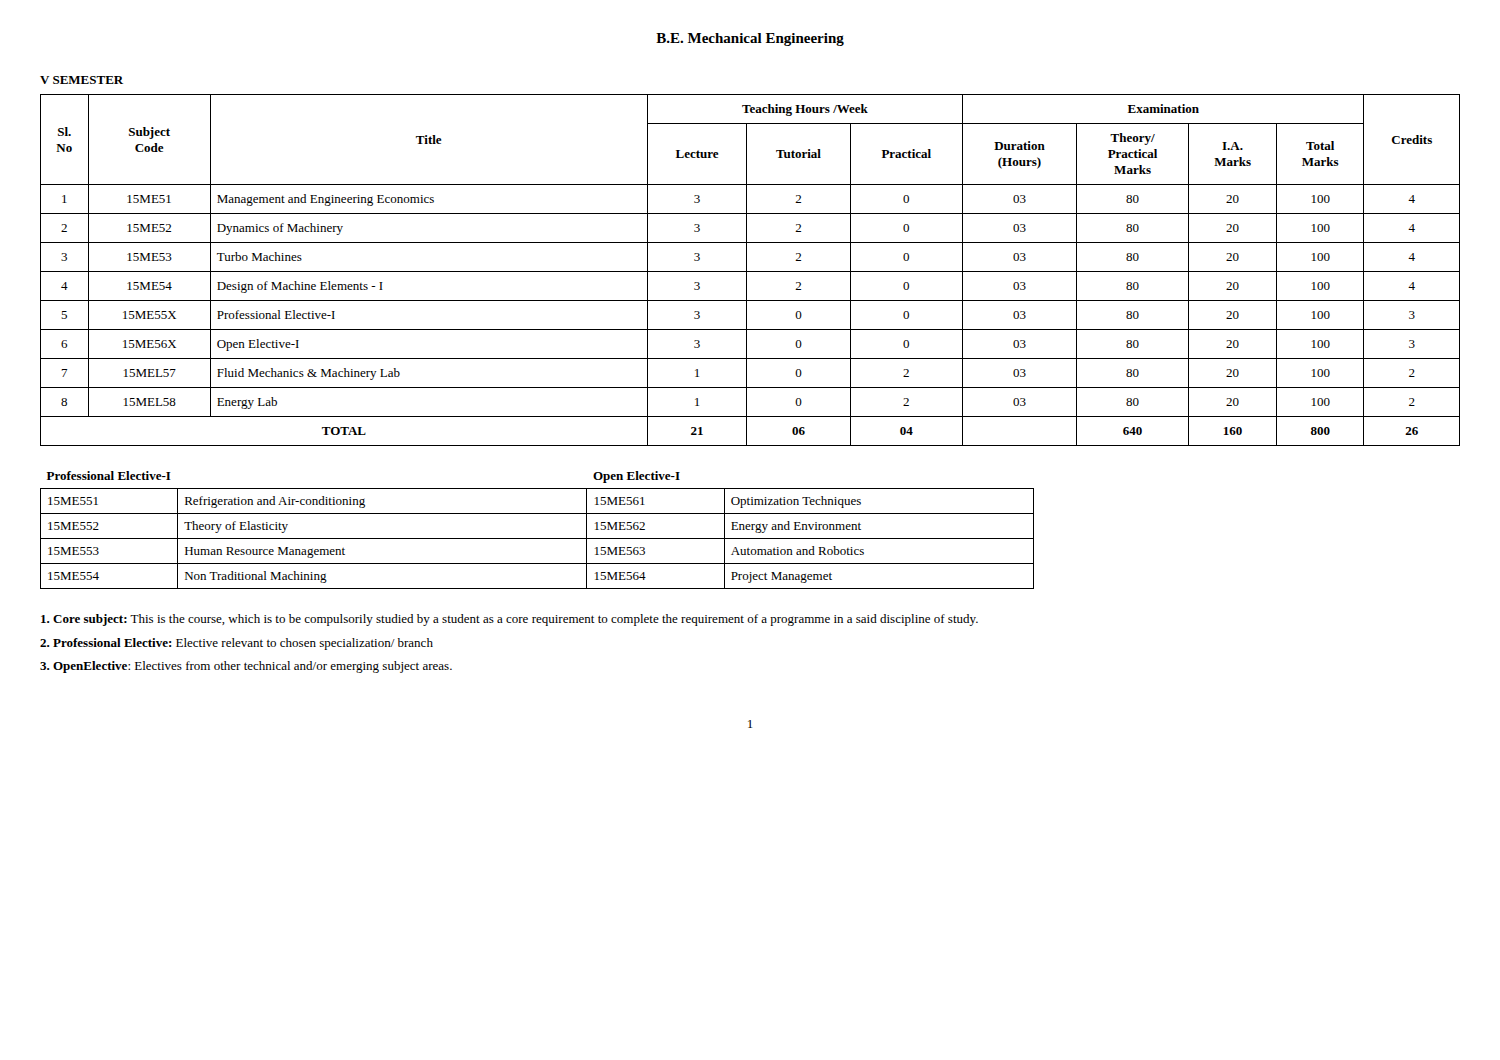B.E. Mechanical Engineering
V SEMESTER
| Sl. No | Subject Code | Title | Teaching Hours /Week | Examination | Credits |
| --- | --- | --- | --- | --- | --- |
| Lecture | Tutorial | Practical | Duration (Hours) | Theory/ Practical Marks | I.A. Marks | Total Marks |
| 1 | 15ME51 | Management and Engineering Economics | 3 | 2 | 0 | 03 | 80 | 20 | 100 | 4 |
| 2 | 15ME52 | Dynamics of Machinery | 3 | 2 | 0 | 03 | 80 | 20 | 100 | 4 |
| 3 | 15ME53 | Turbo Machines | 3 | 2 | 0 | 03 | 80 | 20 | 100 | 4 |
| 4 | 15ME54 | Design of Machine Elements - I | 3 | 2 | 0 | 03 | 80 | 20 | 100 | 4 |
| 5 | 15ME55X | Professional Elective-I | 3 | 0 | 0 | 03 | 80 | 20 | 100 | 3 |
| 6 | 15ME56X | Open Elective-I | 3 | 0 | 0 | 03 | 80 | 20 | 100 | 3 |
| 7 | 15MEL57 | Fluid Mechanics & Machinery Lab | 1 | 0 | 2 | 03 | 80 | 20 | 100 | 2 |
| 8 | 15MEL58 | Energy Lab | 1 | 0 | 2 | 03 | 80 | 20 | 100 | 2 |
| TOTAL | 21 | 06 | 04 | | 640 | 160 | 800 | 26 |
| Professional Elective-I | Open Elective-I |
| 15ME551 | Refrigeration and Air-conditioning | 15ME561 | Optimization Techniques |
| 15ME552 | Theory of Elasticity | 15ME562 | Energy and Environment |
| 15ME553 | Human Resource Management | 15ME563 | Automation and Robotics |
| 15ME554 | Non Traditional Machining | 15ME564 | Project Managemet |
1. Core subject: This is the course, which is to be compulsorily studied by a student as a core requirement to complete the requirement of a programme in a said discipline of study.
2. Professional Elective: Elective relevant to chosen specialization/ branch
3. OpenElective: Electives from other technical and/or emerging subject areas.
1